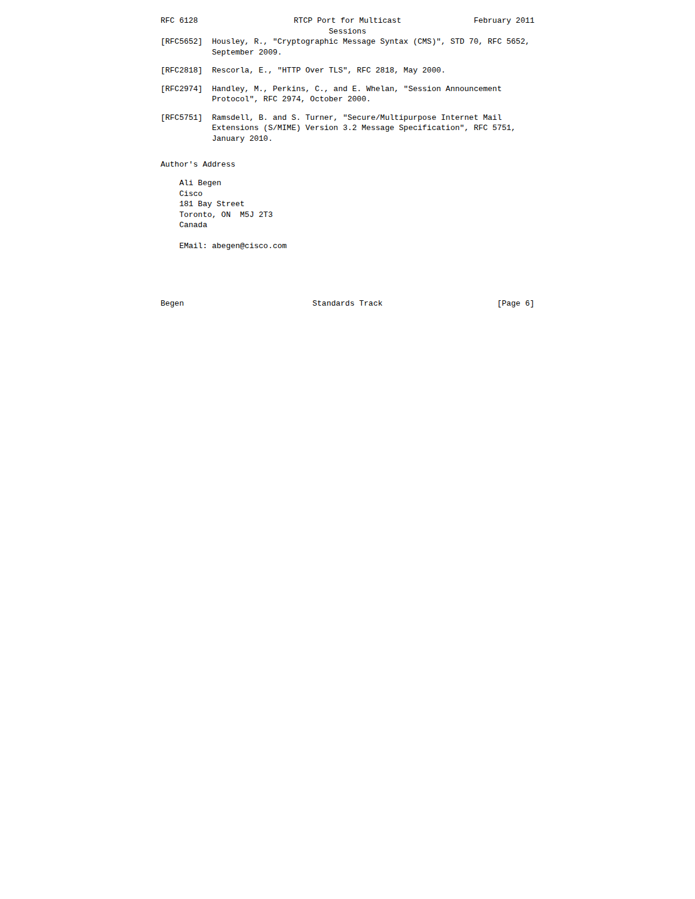RFC 6128 RTCP Port for Multicast Sessions February 2011
[RFC5652]
Housley, R., "Cryptographic Message Syntax (CMS)", STD 70, RFC 5652, September 2009.
[RFC2818]
Rescorla, E., "HTTP Over TLS", RFC 2818, May 2000.
[RFC2974]
Handley, M., Perkins, C., and E. Whelan, "Session Announcement Protocol", RFC 2974, October 2000.
[RFC5751]
Ramsdell, B. and S. Turner, "Secure/Multipurpose Internet Mail Extensions (S/MIME) Version 3.2 Message Specification", RFC 5751, January 2010.
Author's Address
Ali Begen
Cisco
181 Bay Street
Toronto, ON  M5J 2T3
Canada

EMail: abegen@cisco.com
Begen Standards Track [Page 6]